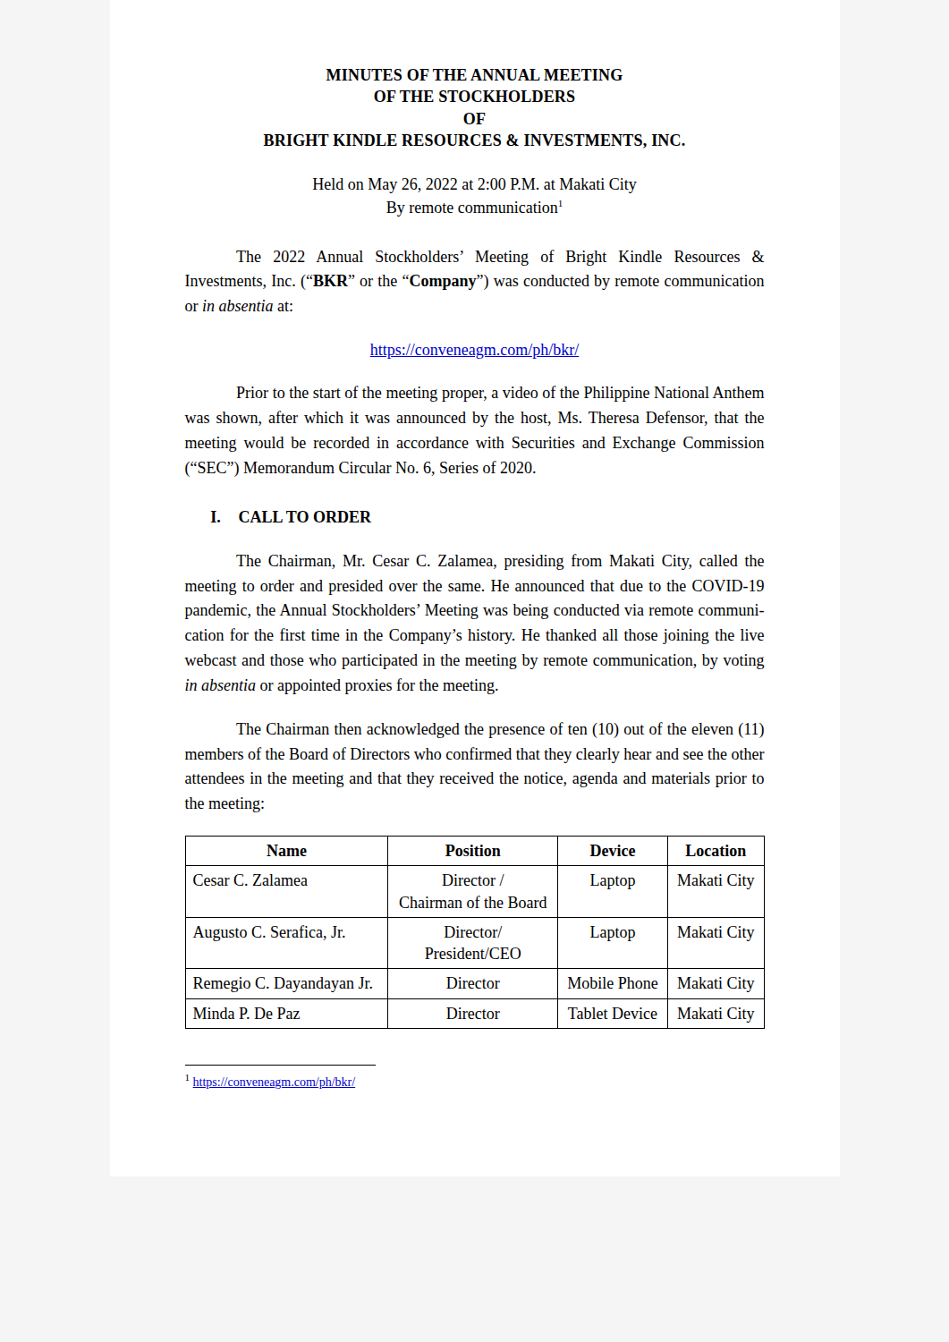Minutes of the Annual Meeting of the Stockholders of Bright Kindle Resources & Investments, Inc.
Held on May 26, 2022 at 2:00 P.M. at Makati City By remote communication1
The 2022 Annual Stockholders’ Meeting of Bright Kindle Resources & Investments, Inc. (“BKR” or the “Company”) was conducted by remote communication or in absentia at:
https://conveneagm.com/ph/bkr/
Prior to the start of the meeting proper, a video of the Philippine National Anthem was shown, after which it was announced by the host, Ms. Theresa Defensor, that the meeting would be recorded in accordance with Securities and Exchange Commission (“SEC”) Memorandum Circular No. 6, Series of 2020.
I. Call to Order
The Chairman, Mr. Cesar C. Zalamea, presiding from Makati City, called the meeting to order and presided over the same. He announced that due to the COVID-19 pandemic, the Annual Stockholders’ Meeting was being conducted via remote communication for the first time in the Company’s history. He thanked all those joining the live webcast and those who participated in the meeting by remote communication, by voting in absentia or appointed proxies for the meeting.
The Chairman then acknowledged the presence of ten (10) out of the eleven (11) members of the Board of Directors who confirmed that they clearly hear and see the other attendees in the meeting and that they received the notice, agenda and materials prior to the meeting:
| Name | Position | Device | Location |
| --- | --- | --- | --- |
| Cesar C. Zalamea | Director / Chairman of the Board | Laptop | Makati City |
| Augusto C. Serafica, Jr. | Director/ President/CEO | Laptop | Makati City |
| Remegio C. Dayandayan Jr. | Director | Mobile Phone | Makati City |
| Minda P. De Paz | Director | Tablet Device | Makati City |
1 https://conveneagm.com/ph/bkr/